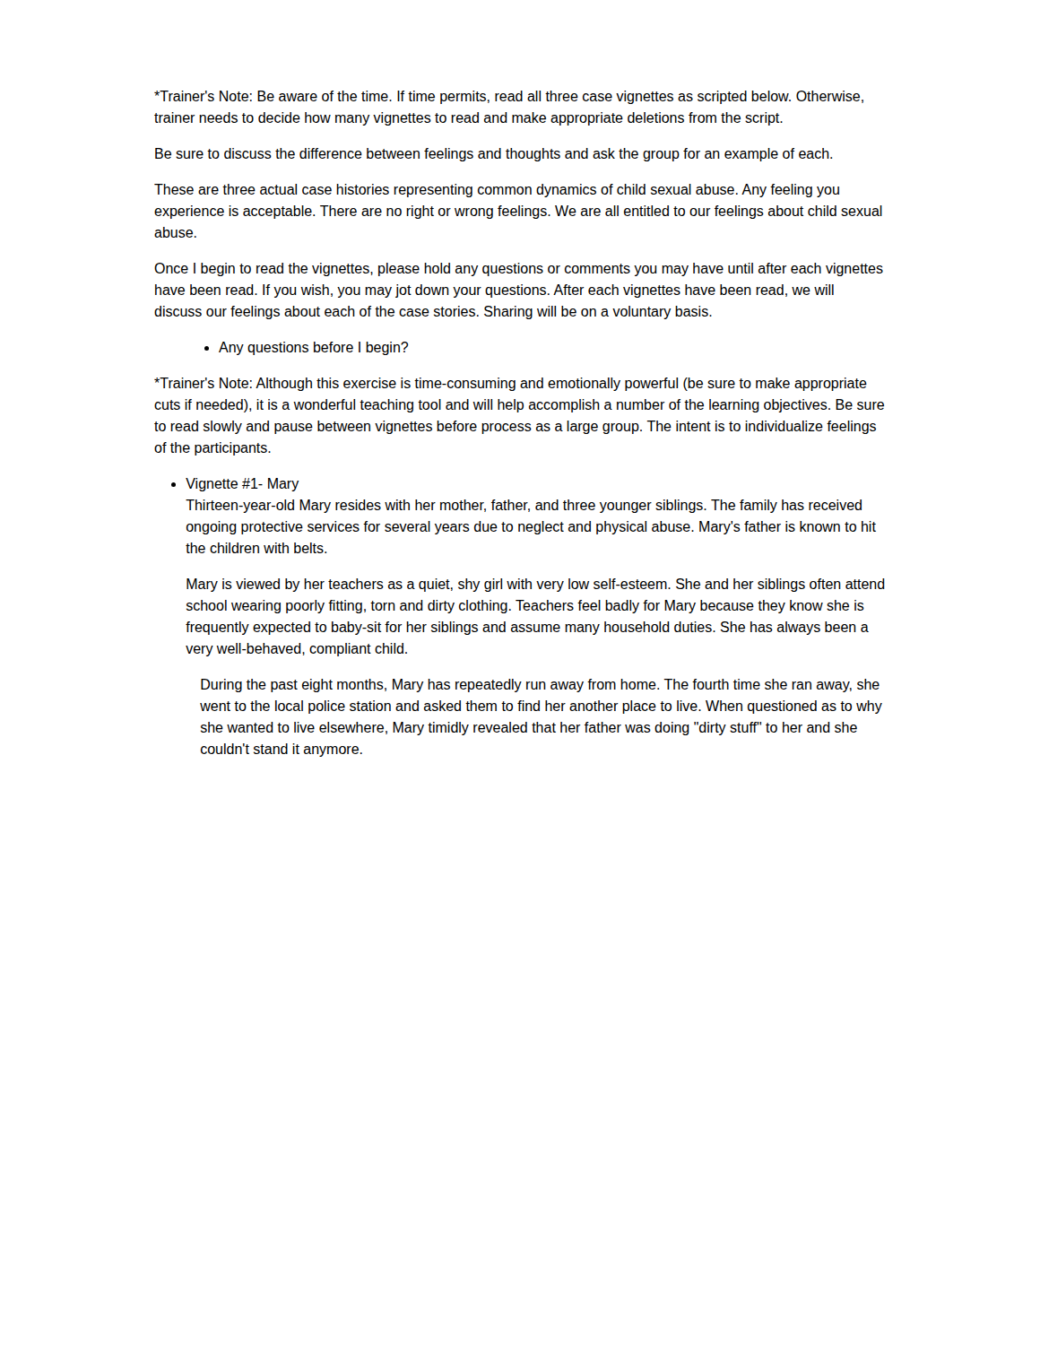*Trainer's Note: Be aware of the time. If time permits, read all three case vignettes as scripted below. Otherwise, trainer needs to decide how many vignettes to read and make appropriate deletions from the script.
Be sure to discuss the difference between feelings and thoughts and ask the group for an example of each.
These are three actual case histories representing common dynamics of child sexual abuse. Any feeling you experience is acceptable. There are no right or wrong feelings. We are all entitled to our feelings about child sexual abuse.
Once I begin to read the vignettes, please hold any questions or comments you may have until after each vignettes have been read. If you wish, you may jot down your questions. After each vignettes have been read, we will discuss our feelings about each of the case stories. Sharing will be on a voluntary basis.
Any questions before I begin?
*Trainer's Note: Although this exercise is time-consuming and emotionally powerful (be sure to make appropriate cuts if needed), it is a wonderful teaching tool and will help accomplish a number of the learning objectives. Be sure to read slowly and pause between vignettes before process as a large group. The intent is to individualize feelings of the participants.
Vignette #1- Mary
Thirteen-year-old Mary resides with her mother, father, and three younger siblings. The family has received ongoing protective services for several years due to neglect and physical abuse. Mary's father is known to hit the children with belts.
Mary is viewed by her teachers as a quiet, shy girl with very low self-esteem. She and her siblings often attend school wearing poorly fitting, torn and dirty clothing. Teachers feel badly for Mary because they know she is frequently expected to baby-sit for her siblings and assume many household duties. She has always been a very well-behaved, compliant child.
During the past eight months, Mary has repeatedly run away from home. The fourth time she ran away, she went to the local police station and asked them to find her another place to live. When questioned as to why she wanted to live elsewhere, Mary timidly revealed that her father was doing "dirty stuff" to her and she couldn't stand it anymore.